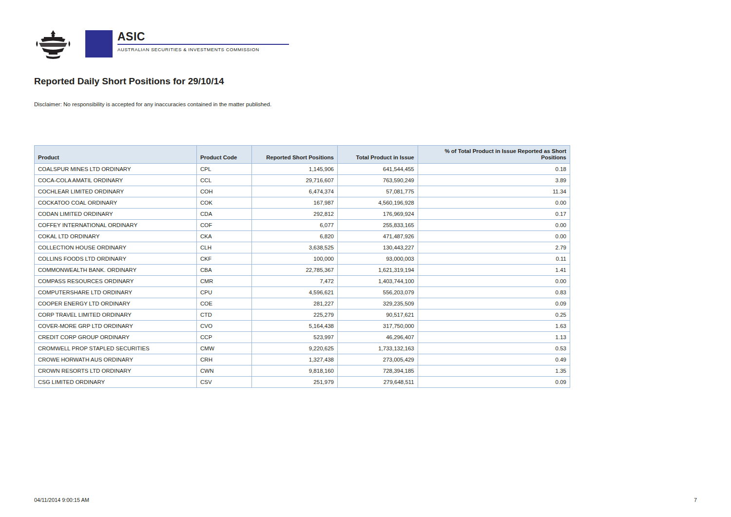ASIC
Australian Securities & Investments Commission
Reported Daily Short Positions for 29/10/14
Disclaimer: No responsibility is accepted for any inaccuracies contained in the matter published.
| Product | Product Code | Reported Short Positions | Total Product in Issue | % of Total Product in Issue Reported as Short Positions |
| --- | --- | --- | --- | --- |
| COALSPUR MINES LTD ORDINARY | CPL | 1,145,906 | 641,544,455 | 0.18 |
| COCA-COLA AMATIL ORDINARY | CCL | 29,716,607 | 763,590,249 | 3.89 |
| COCHLEAR LIMITED ORDINARY | COH | 6,474,374 | 57,081,775 | 11.34 |
| COCKATOO COAL ORDINARY | COK | 167,987 | 4,560,196,928 | 0.00 |
| CODAN LIMITED ORDINARY | CDA | 292,812 | 176,969,924 | 0.17 |
| COFFEY INTERNATIONAL ORDINARY | COF | 6,077 | 255,833,165 | 0.00 |
| COKAL LTD ORDINARY | CKA | 6,820 | 471,487,926 | 0.00 |
| COLLECTION HOUSE ORDINARY | CLH | 3,638,525 | 130,443,227 | 2.79 |
| COLLINS FOODS LTD ORDINARY | CKF | 100,000 | 93,000,003 | 0.11 |
| COMMONWEALTH BANK. ORDINARY | CBA | 22,785,367 | 1,621,319,194 | 1.41 |
| COMPASS RESOURCES ORDINARY | CMR | 7,472 | 1,403,744,100 | 0.00 |
| COMPUTERSHARE LTD ORDINARY | CPU | 4,596,621 | 556,203,079 | 0.83 |
| COOPER ENERGY LTD ORDINARY | COE | 281,227 | 329,235,509 | 0.09 |
| CORP TRAVEL LIMITED ORDINARY | CTD | 225,279 | 90,517,621 | 0.25 |
| COVER-MORE GRP LTD ORDINARY | CVO | 5,164,438 | 317,750,000 | 1.63 |
| CREDIT CORP GROUP ORDINARY | CCP | 523,997 | 46,296,407 | 1.13 |
| CROMWELL PROP STAPLED SECURITIES | CMW | 9,220,625 | 1,733,132,163 | 0.53 |
| CROWE HORWATH AUS ORDINARY | CRH | 1,327,438 | 273,005,429 | 0.49 |
| CROWN RESORTS LTD ORDINARY | CWN | 9,818,160 | 728,394,185 | 1.35 |
| CSG LIMITED ORDINARY | CSV | 251,979 | 279,648,511 | 0.09 |
04/11/2014 9:00:15 AM 7